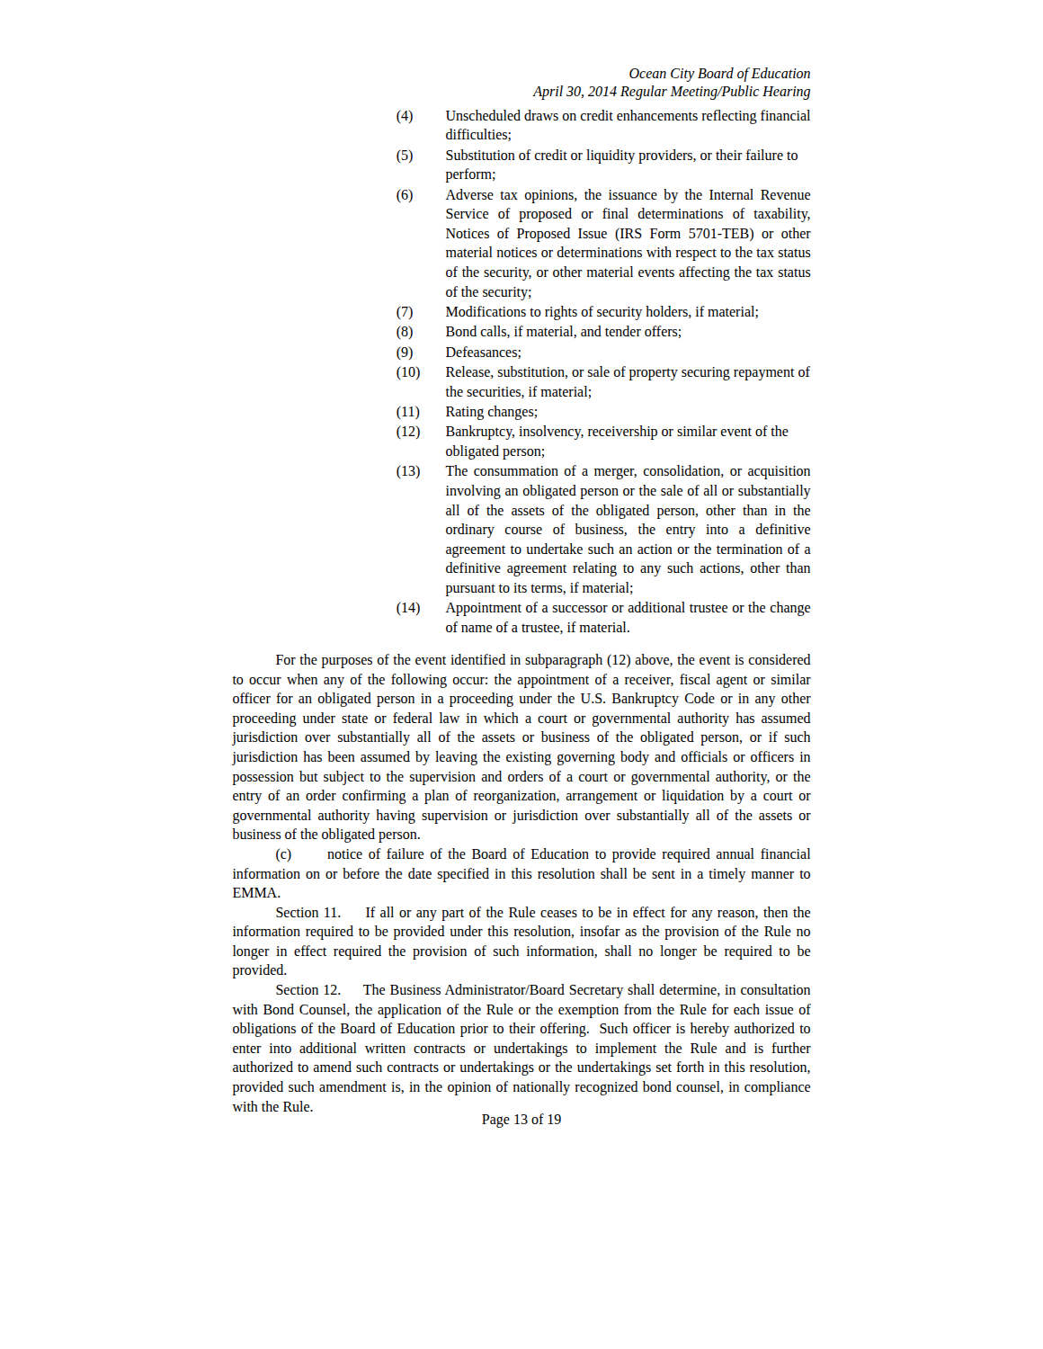Ocean City Board of Education April 30, 2014 Regular Meeting/Public Hearing
(4) Unscheduled draws on credit enhancements reflecting financial difficulties;
(5) Substitution of credit or liquidity providers, or their failure to perform;
(6) Adverse tax opinions, the issuance by the Internal Revenue Service of proposed or final determinations of taxability, Notices of Proposed Issue (IRS Form 5701-TEB) or other material notices or determinations with respect to the tax status of the security, or other material events affecting the tax status of the security;
(7) Modifications to rights of security holders, if material;
(8) Bond calls, if material, and tender offers;
(9) Defeasances;
(10) Release, substitution, or sale of property securing repayment of the securities, if material;
(11) Rating changes;
(12) Bankruptcy, insolvency, receivership or similar event of the obligated person;
(13) The consummation of a merger, consolidation, or acquisition involving an obligated person or the sale of all or substantially all of the assets of the obligated person, other than in the ordinary course of business, the entry into a definitive agreement to undertake such an action or the termination of a definitive agreement relating to any such actions, other than pursuant to its terms, if material;
(14) Appointment of a successor or additional trustee or the change of name of a trustee, if material.
For the purposes of the event identified in subparagraph (12) above, the event is considered to occur when any of the following occur: the appointment of a receiver, fiscal agent or similar officer for an obligated person in a proceeding under the U.S. Bankruptcy Code or in any other proceeding under state or federal law in which a court or governmental authority has assumed jurisdiction over substantially all of the assets or business of the obligated person, or if such jurisdiction has been assumed by leaving the existing governing body and officials or officers in possession but subject to the supervision and orders of a court or governmental authority, or the entry of an order confirming a plan of reorganization, arrangement or liquidation by a court or governmental authority having supervision or jurisdiction over substantially all of the assets or business of the obligated person.
(c) notice of failure of the Board of Education to provide required annual financial information on or before the date specified in this resolution shall be sent in a timely manner to EMMA.
Section 11. If all or any part of the Rule ceases to be in effect for any reason, then the information required to be provided under this resolution, insofar as the provision of the Rule no longer in effect required the provision of such information, shall no longer be required to be provided.
Section 12. The Business Administrator/Board Secretary shall determine, in consultation with Bond Counsel, the application of the Rule or the exemption from the Rule for each issue of obligations of the Board of Education prior to their offering. Such officer is hereby authorized to enter into additional written contracts or undertakings to implement the Rule and is further authorized to amend such contracts or undertakings or the undertakings set forth in this resolution, provided such amendment is, in the opinion of nationally recognized bond counsel, in compliance with the Rule.
Page 13 of 19